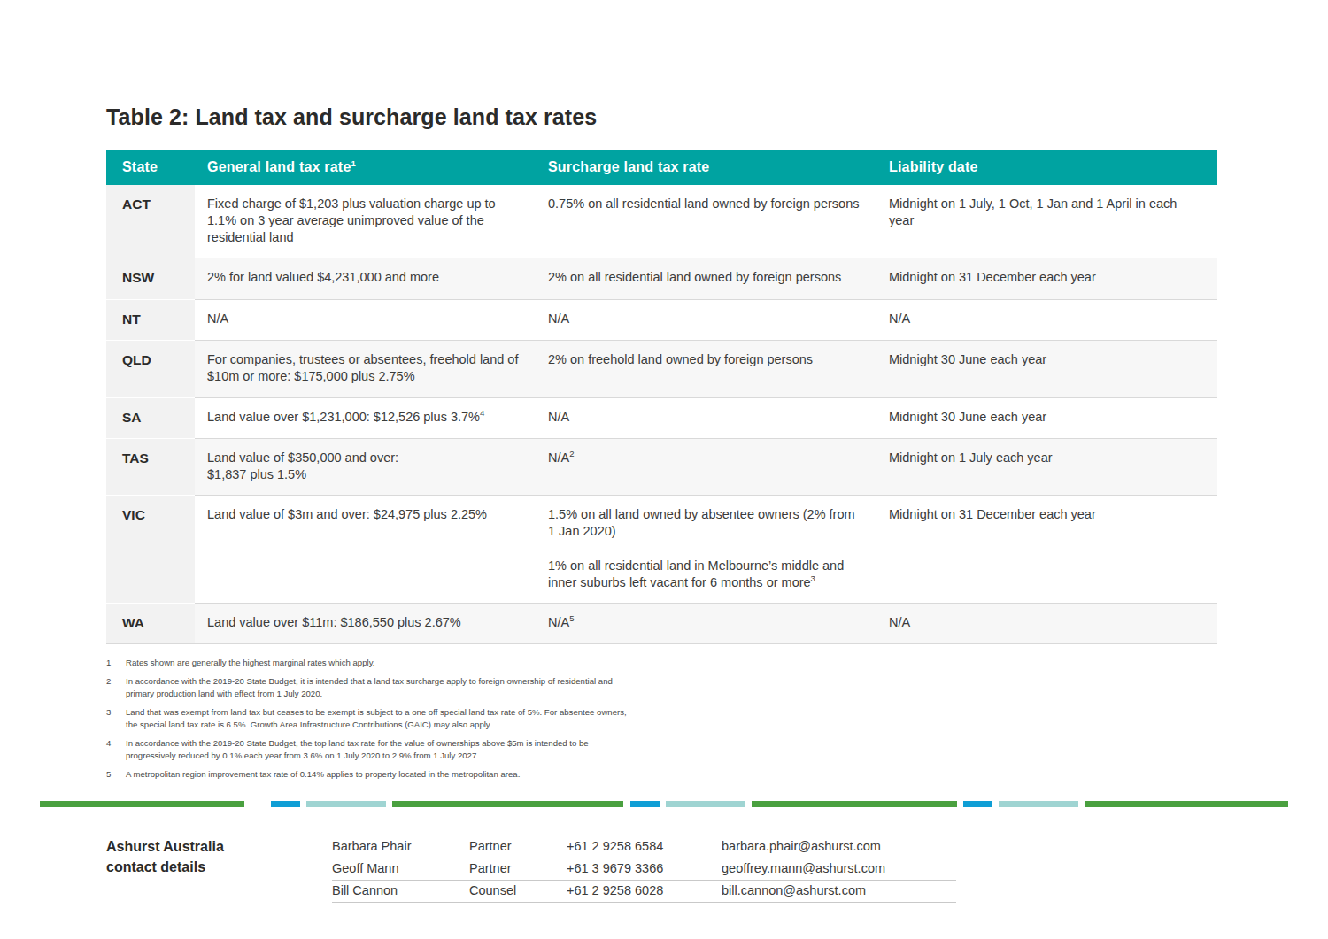Table 2: Land tax and surcharge land tax rates
| State | General land tax rate 1 | Surcharge land tax rate | Liability date |
| --- | --- | --- | --- |
| ACT | Fixed charge of $1,203 plus valuation charge up to 1.1% on 3 year average unimproved value of the residential land | 0.75% on all residential land owned by foreign persons | Midnight on 1 July, 1 Oct, 1 Jan and 1 April in each year |
| NSW | 2% for land valued $4,231,000 and more | 2% on all residential land owned by foreign persons | Midnight on 31 December each year |
| NT | N/A | N/A | N/A |
| QLD | For companies, trustees or absentees, freehold land of $10m or more: $175,000 plus 2.75% | 2% on freehold land owned by foreign persons | Midnight 30 June each year |
| SA | Land value over $1,231,000: $12,526 plus 3.7% 4 | N/A | Midnight 30 June each year |
| TAS | Land value of $350,000 and over: $1,837 plus 1.5% | N/A 2 | Midnight on 1 July each year |
| VIC | Land value of $3m and over: $24,975 plus 2.25% | 1.5% on all land owned by absentee owners (2% from 1 Jan 2020) 1% on all residential land in Melbourne’s middle and inner suburbs left vacant for 6 months or more 3 | Midnight on 31 December each year |
| WA | Land value over $11m: $186,550 plus 2.67% | N/A 5 | N/A |
1
Rates shown are generally the highest marginal rates which apply.
2
In accordance with the 2019-20 State Budget, it is intended that a land tax surcharge apply to foreign ownership of residential and
primary production land with effect from 1 July 2020.
3
Land that was exempt from land tax but ceases to be exempt is subject to a one off special land tax rate of 5%. For absentee owners,
the special land tax rate is 6.5%. Growth Area Infrastructure Contributions (GAIC) may also apply.
4
In accordance with the 2019-20 State Budget, the top land tax rate for the value of ownerships above $5m is intended to be
progressively reduced by 0.1% each year from 3.6% on 1 July 2020 to 2.9% from 1 July 2027.
5
A metropolitan region improvement tax rate of 0.14% applies to property located in the metropolitan area.
Ashurst Australia
contact details
| Barbara Phair | Partner | +61 2 9258 6584 | barbara.phair@ashurst.com |
| Geoff Mann | Partner | +61 3 9679 3366 | geoffrey.mann@ashurst.com |
| Bill Cannon | Counsel | +61 2 9258 6028 | bill.cannon@ashurst.com |